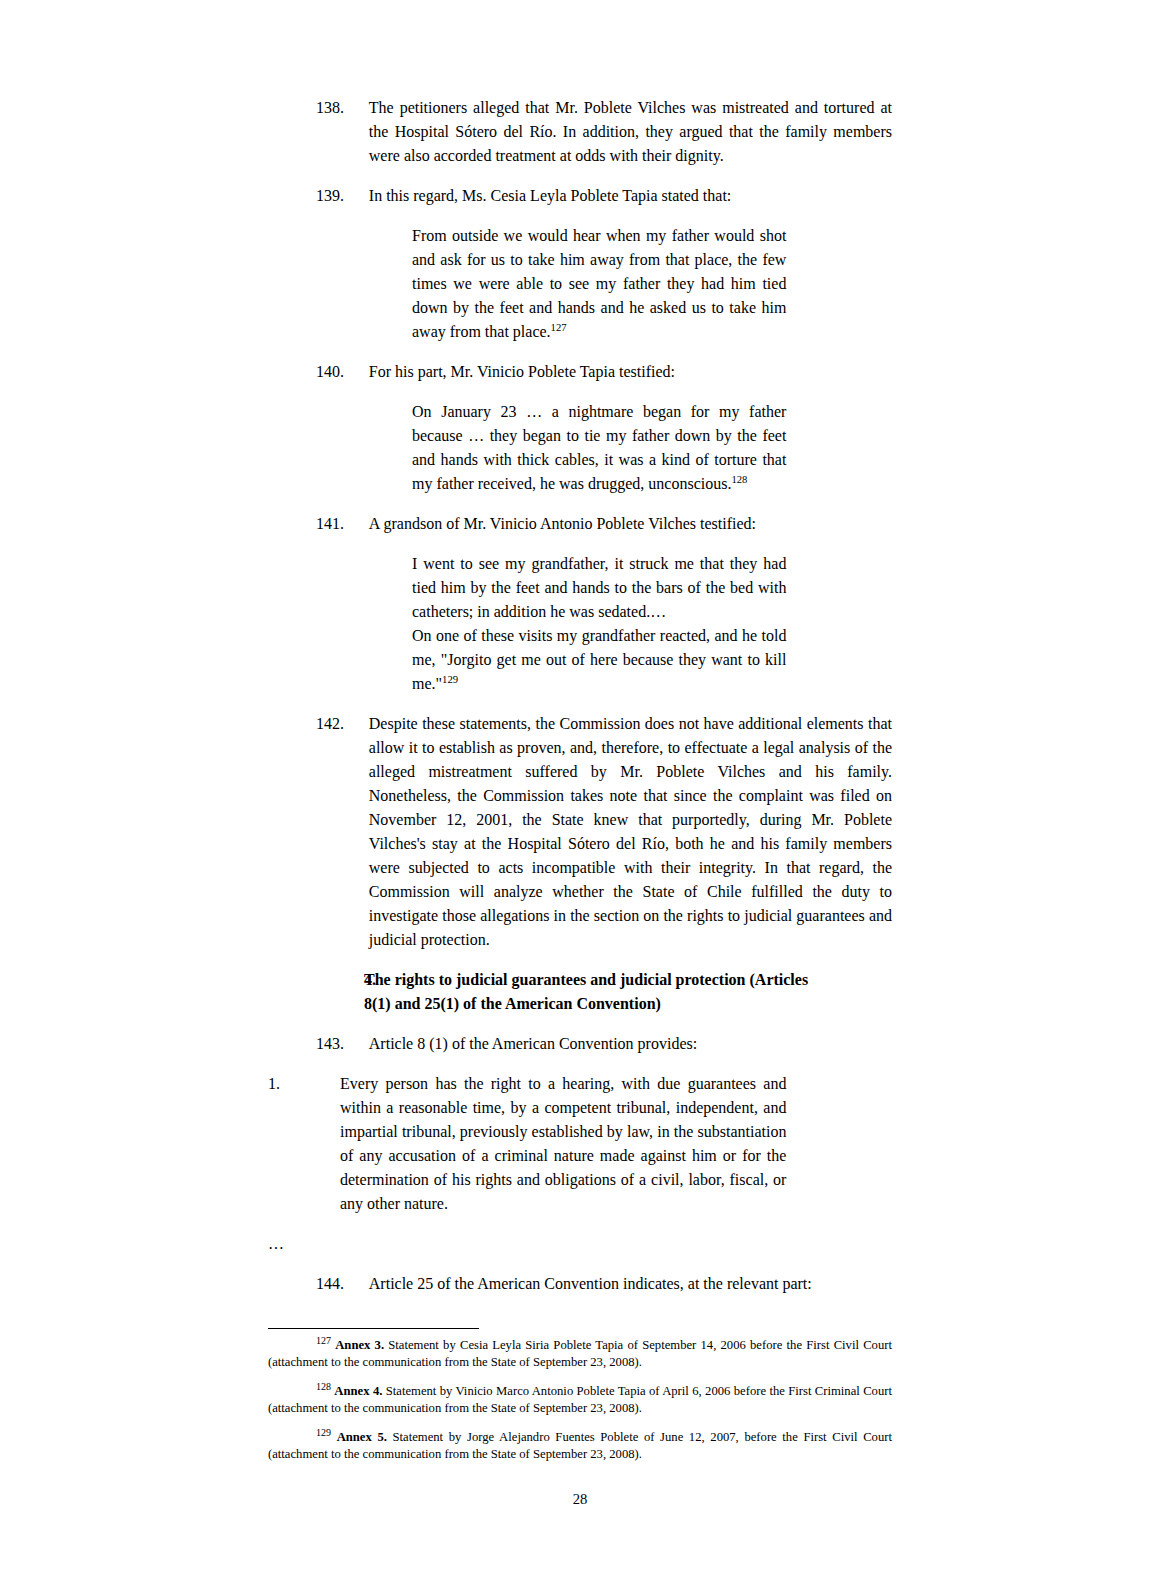138.
The petitioners alleged that Mr. Poblete Vilches was mistreated and tortured at the Hospital Sótero del Río. In addition, they argued that the family members were also accorded treatment at odds with their dignity.
139.
In this regard, Ms. Cesia Leyla Poblete Tapia stated that:
From outside we would hear when my father would shot and ask for us to take him away from that place, the few times we were able to see my father they had him tied down by the feet and hands and he asked us to take him away from that place.127
140.
For his part, Mr. Vinicio Poblete Tapia testified:
On January 23 … a nightmare began for my father because … they began to tie my father down by the feet and hands with thick cables, it was a kind of torture that my father received, he was drugged, unconscious.128
141.
A grandson of Mr. Vinicio Antonio Poblete Vilches testified:
I went to see my grandfather, it struck me that they had tied him by the feet and hands to the bars of the bed with catheters; in addition he was sedated.…
On one of these visits my grandfather reacted, and he told me, "Jorgito get me out of here because they want to kill me."129
142.
Despite these statements, the Commission does not have additional elements that allow it to establish as proven, and, therefore, to effectuate a legal analysis of the alleged mistreatment suffered by Mr. Poblete Vilches and his family. Nonetheless, the Commission takes note that since the complaint was filed on November 12, 2001, the State knew that purportedly, during Mr. Poblete Vilches's stay at the Hospital Sótero del Río, both he and his family members were subjected to acts incompatible with their integrity. In that regard, the Commission will analyze whether the State of Chile fulfilled the duty to investigate those allegations in the section on the rights to judicial guarantees and judicial protection.
4.
The rights to judicial guarantees and judicial protection (Articles 8(1) and 25(1) of the American Convention)
143.
Article 8 (1) of the American Convention provides:
1.
Every person has the right to a hearing, with due guarantees and within a reasonable time, by a competent tribunal, independent, and impartial tribunal, previously established by law, in the substantiation of any accusation of a criminal nature made against him or for the determination of his rights and obligations of a civil, labor, fiscal, or any other nature.
…
144.
Article 25 of the American Convention indicates, at the relevant part:
127 Annex 3. Statement by Cesia Leyla Siria Poblete Tapia of September 14, 2006 before the First Civil Court (attachment to the communication from the State of September 23, 2008).
128 Annex 4. Statement by Vinicio Marco Antonio Poblete Tapia of April 6, 2006 before the First Criminal Court (attachment to the communication from the State of September 23, 2008).
129 Annex 5. Statement by Jorge Alejandro Fuentes Poblete of June 12, 2007, before the First Civil Court (attachment to the communication from the State of September 23, 2008).
28